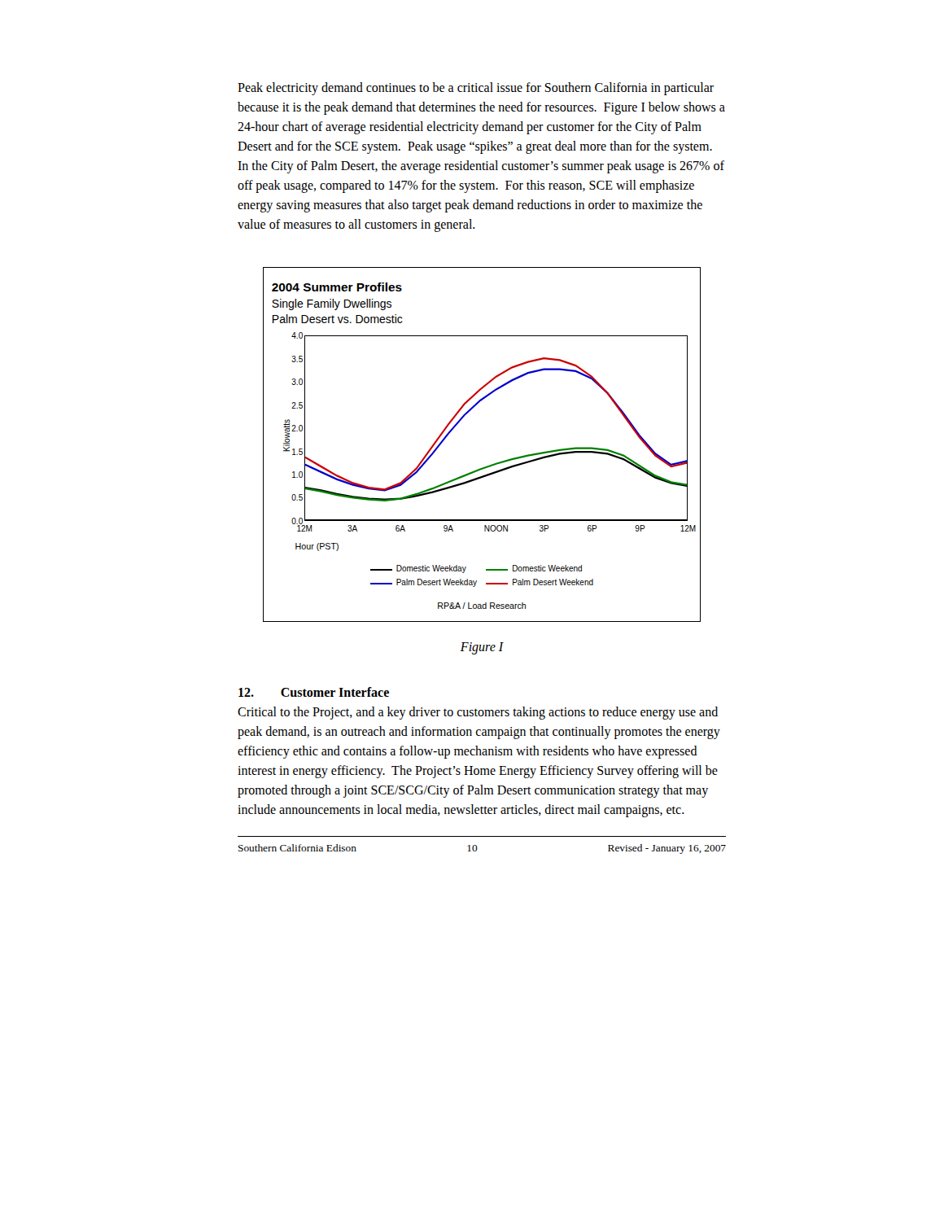Peak electricity demand continues to be a critical issue for Southern California in particular because it is the peak demand that determines the need for resources. Figure I below shows a 24-hour chart of average residential electricity demand per customer for the City of Palm Desert and for the SCE system. Peak usage “spikes” a great deal more than for the system. In the City of Palm Desert, the average residential customer’s summer peak usage is 267% of off peak usage, compared to 147% for the system. For this reason, SCE will emphasize energy saving measures that also target peak demand reductions in order to maximize the value of measures to all customers in general.
2004 Summer Profiles
Single Family Dwellings
Palm Desert vs. Domestic
Kilowatts
4.0 3.5 3.0 2.5 2.0 1.5 1.0 0.5 0.0
12M 3A 6A 9A NOON 3P 6P 9P 12M
Hour (PST)
| Domestic Weekday | Domestic Weekend |
| Palm Desert Weekday | Palm Desert Weekend |
RP&A / Load Research
Figure I
12. Customer Interface
Critical to the Project, and a key driver to customers taking actions to reduce energy use and peak demand, is an outreach and information campaign that continually promotes the energy efficiency ethic and contains a follow-up mechanism with residents who have expressed interest in energy efficiency. The Project’s Home Energy Efficiency Survey offering will be promoted through a joint SCE/SCG/City of Palm Desert communication strategy that may include announcements in local media, newsletter articles, direct mail campaigns, etc.
Southern California Edison Revised - January 16, 2007
10